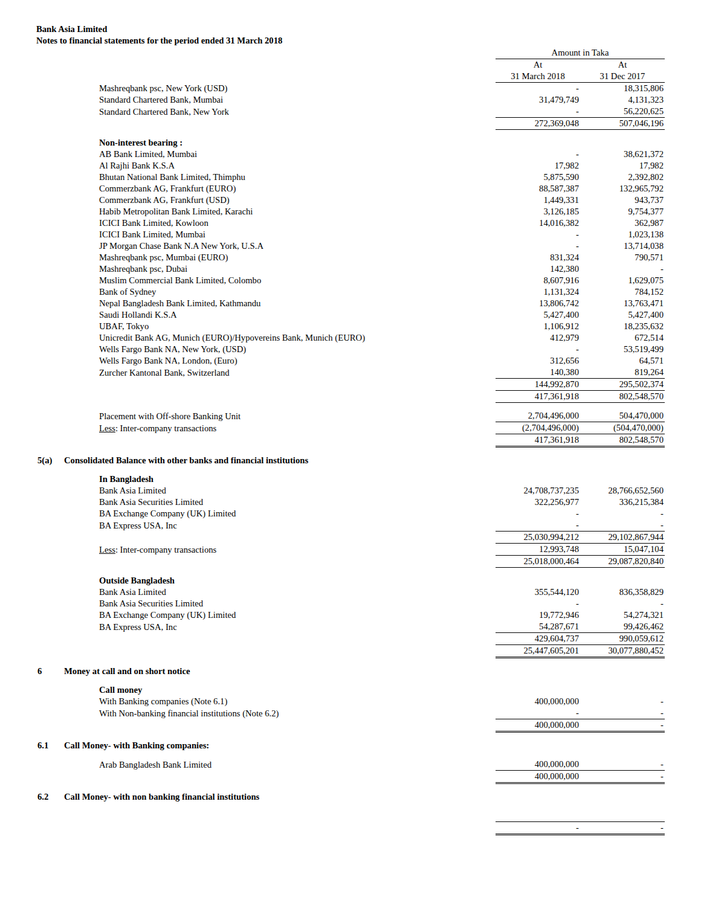Bank Asia Limited
Notes to financial statements for the period ended 31 March 2018
| | | Amount in Taka |
| | | At | At |
| | | 31 March 2018 | 31 Dec 2017 |
| | Mashreqbank psc, New York (USD) | - | 18,315,806 |
| | Standard Chartered Bank, Mumbai | 31,479,749 | 4,131,323 |
| | Standard Chartered Bank, New York | - | 56,220,625 |
| | | 272,369,048 | 507,046,196 |
| | Non-interest bearing : | | |
| | AB Bank Limited, Mumbai | - | 38,621,372 |
| | Al Rajhi Bank K.S.A | 17,982 | 17,982 |
| | Bhutan National Bank Limited, Thimphu | 5,875,590 | 2,392,802 |
| | Commerzbank AG, Frankfurt (EURO) | 88,587,387 | 132,965,792 |
| | Commerzbank AG, Frankfurt (USD) | 1,449,331 | 943,737 |
| | Habib Metropolitan Bank Limited, Karachi | 3,126,185 | 9,754,377 |
| | ICICI Bank Limited, Kowloon | 14,016,382 | 362,987 |
| | ICICI Bank Limited, Mumbai | - | 1,023,138 |
| | JP Morgan Chase Bank N.A New York, U.S.A | - | 13,714,038 |
| | Mashreqbank psc, Mumbai (EURO) | 831,324 | 790,571 |
| | Mashreqbank psc, Dubai | 142,380 | - |
| | Muslim Commercial Bank Limited, Colombo | 8,607,916 | 1,629,075 |
| | Bank of Sydney | 1,131,324 | 784,152 |
| | Nepal Bangladesh Bank Limited, Kathmandu | 13,806,742 | 13,763,471 |
| | Saudi Hollandi K.S.A | 5,427,400 | 5,427,400 |
| | UBAF, Tokyo | 1,106,912 | 18,235,632 |
| | Unicredit Bank AG, Munich (EURO)/Hypovereins Bank, Munich (EURO) | 412,979 | 672,514 |
| | Wells Fargo Bank NA, New York, (USD) | - | 53,519,499 |
| | Wells Fargo Bank NA, London, (Euro) | 312,656 | 64,571 |
| | Zurcher Kantonal Bank, Switzerland | 140,380 | 819,264 |
| | | 144,992,870 | 295,502,374 |
| | | 417,361,918 | 802,548,570 |
| | Placement with Off-shore Banking Unit | 2,704,496,000 | 504,470,000 |
| | Less : Inter-company transactions | (2,704,496,000) | (504,470,000) |
| | | 417,361,918 | 802,548,570 |
| 5(a) | Consolidated Balance with other banks and financial institutions | | |
| | In Bangladesh | | |
| | Bank Asia Limited | 24,708,737,235 | 28,766,652,560 |
| | Bank Asia Securities Limited | 322,256,977 | 336,215,384 |
| | BA Exchange Company (UK) Limited | - | - |
| | BA Express USA, Inc | - | - |
| | | 25,030,994,212 | 29,102,867,944 |
| | Less : Inter-company transactions | 12,993,748 | 15,047,104 |
| | | 25,018,000,464 | 29,087,820,840 |
| | Outside Bangladesh | | |
| | Bank Asia Limited | 355,544,120 | 836,358,829 |
| | Bank Asia Securities Limited | - | - |
| | BA Exchange Company (UK) Limited | 19,772,946 | 54,274,321 |
| | BA Express USA, Inc | 54,287,671 | 99,426,462 |
| | | 429,604,737 | 990,059,612 |
| | | 25,447,605,201 | 30,077,880,452 |
| 6 | Money at call and on short notice | | |
| | Call money | | |
| | With Banking companies (Note 6.1) | 400,000,000 | - |
| | With Non-banking financial institutions (Note 6.2) | - | - |
| | | 400,000,000 | - |
| 6.1 | Call Money- with Banking companies: | | |
| | Arab Bangladesh Bank Limited | 400,000,000 | - |
| | | 400,000,000 | - |
| 6.2 | Call Money- with non banking financial institutions | | |
| | | - | - |